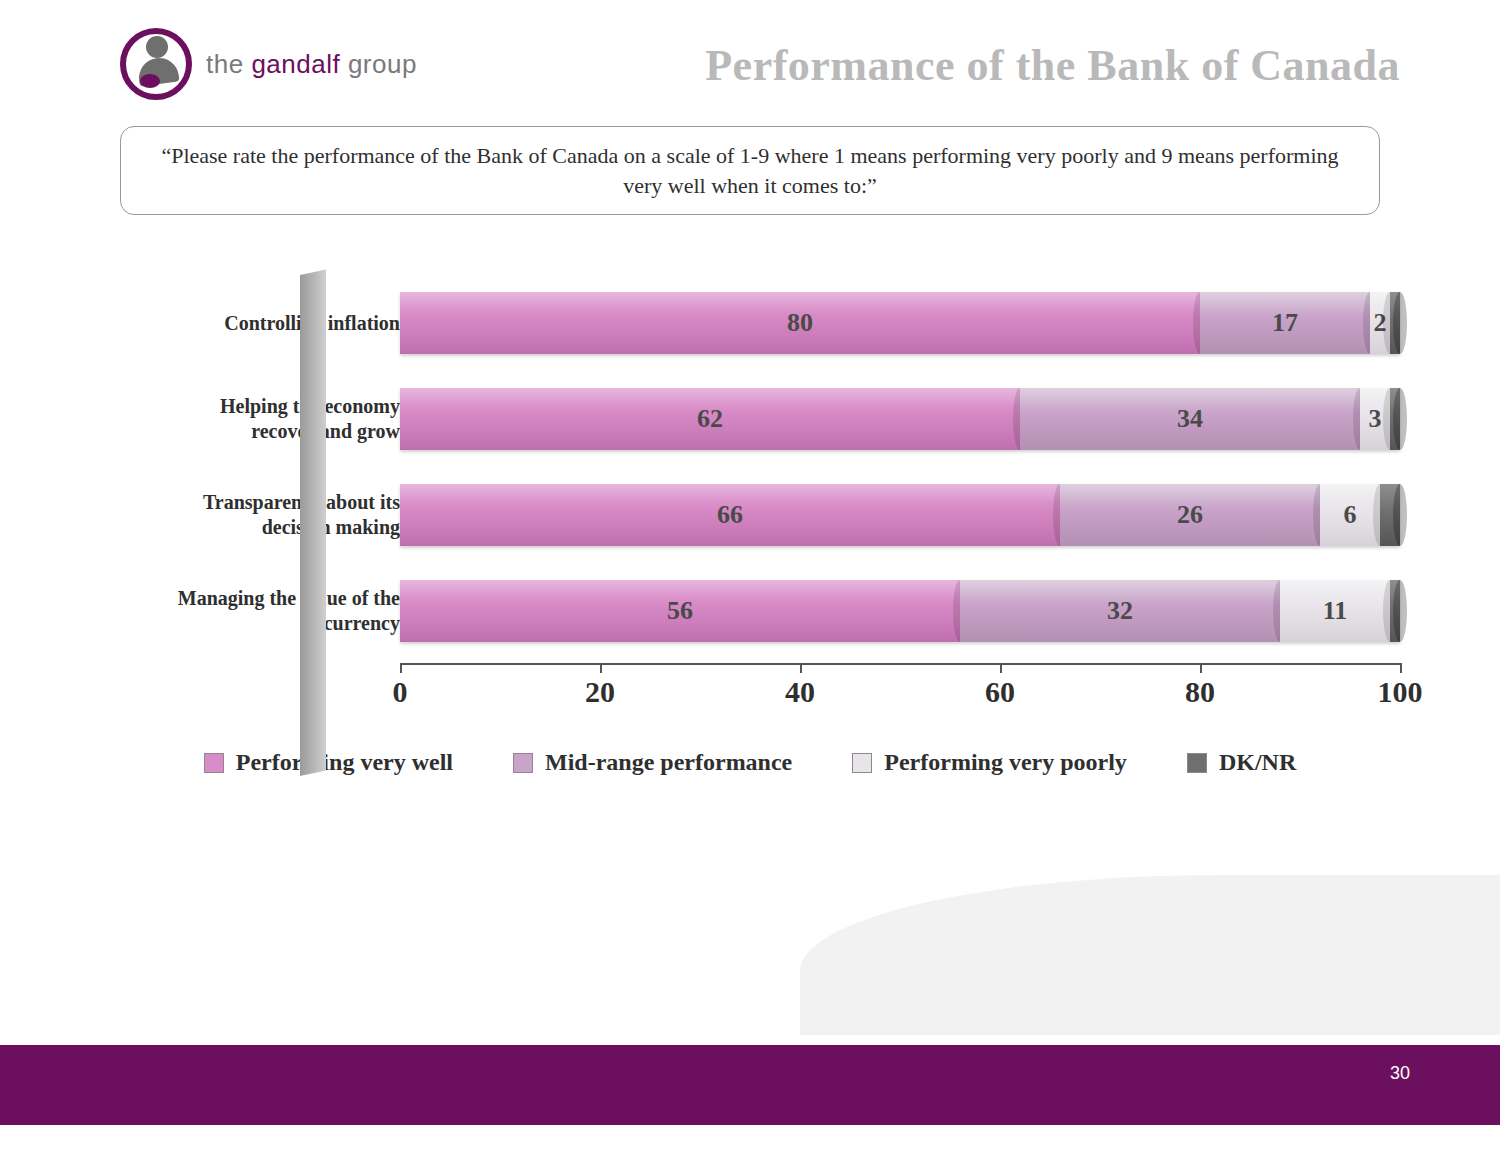the gandalf group
Performance of the Bank of Canada
“Please rate the performance of the Bank of Canada on a scale of 1-9 where 1 means performing very poorly and 9 means performing very well when it comes to:”
| Controlling inflation | 80 17 2 |
| Helping the economy recover and grow | 62 34 3 |
| Transparency about its decision making | 66 26 6 |
| Managing the value of the currency | 56 32 11 |
0
20
40
60
80
100
Performing very well
Mid-range performance
Performing very poorly
DK/NR
30